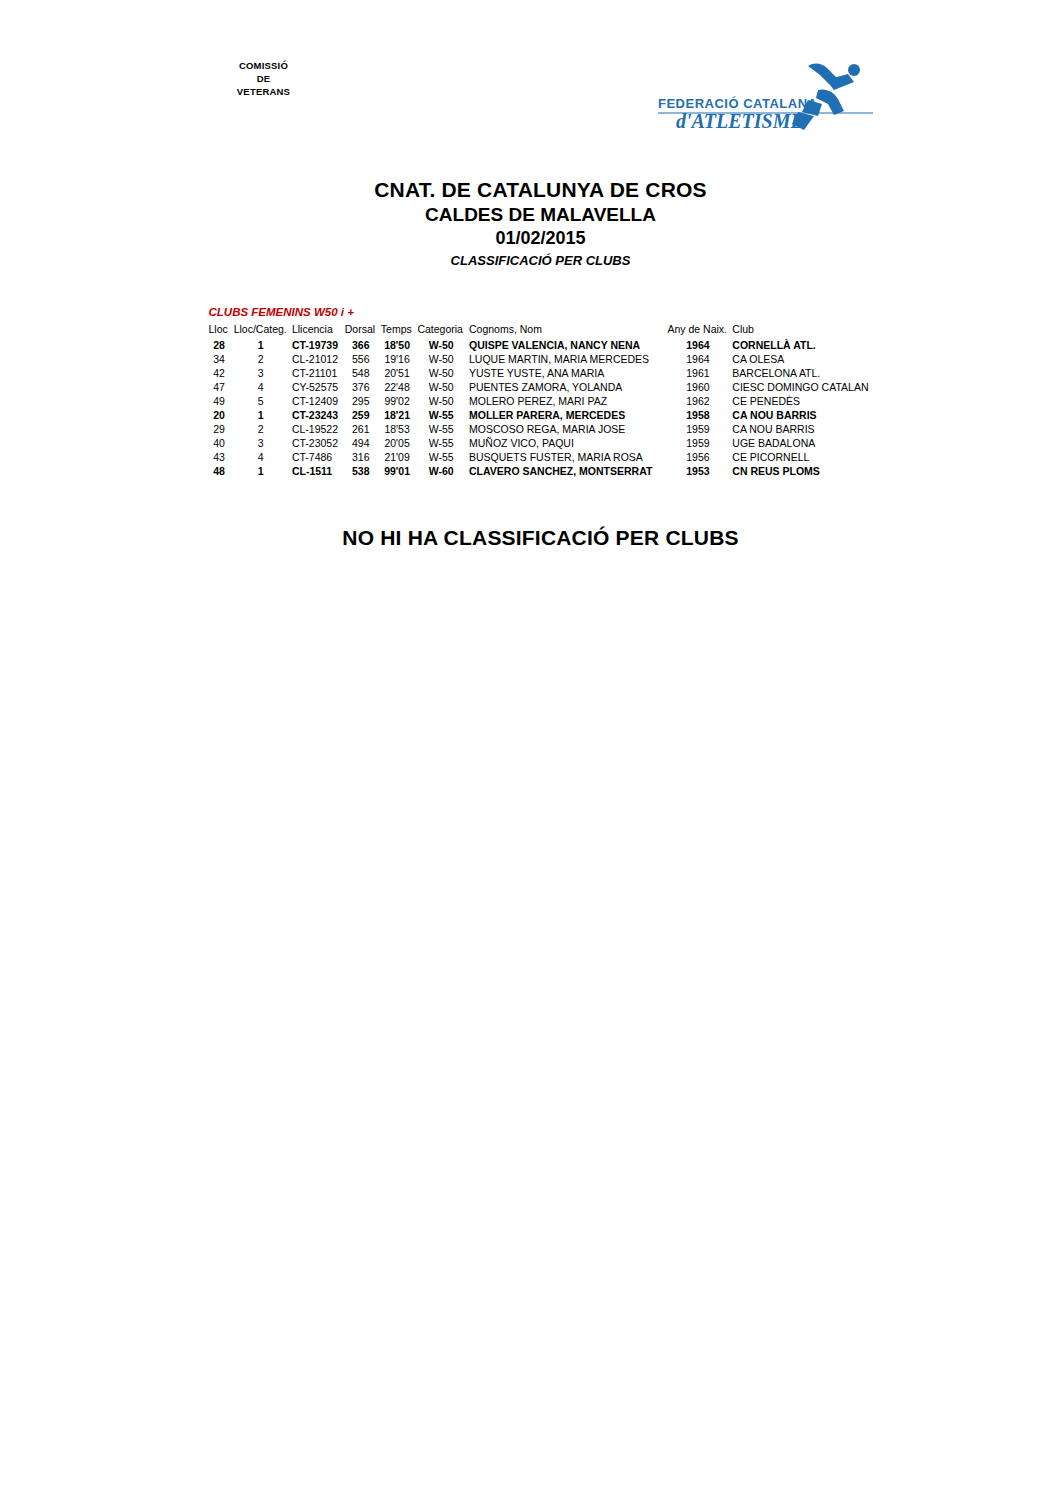COMISSIÓ
DE
VETERANS
FEDERACIÓ CATALANA d'ATLETISME
CNAT. DE CATALUNYA DE CROS
CALDES DE MALAVELLA
01/02/2015
CLASSIFICACIÓ PER CLUBS
CLUBS FEMENINS W50 i +
| Lloc | Lloc/Categ. | Llicencia | Dorsal | Temps | Categoria | Cognoms, Nom | Any de Naix. | Club |
| --- | --- | --- | --- | --- | --- | --- | --- | --- |
| 28 | 1 | CT-19739 | 366 | 18'50 | W-50 | QUISPE VALENCIA, NANCY NENA | 1964 | CORNELLÀ ATL. |
| 34 | 2 | CL-21012 | 556 | 19'16 | W-50 | LUQUE MARTIN, MARIA MERCEDES | 1964 | CA OLESA |
| 42 | 3 | CT-21101 | 548 | 20'51 | W-50 | YUSTE YUSTE, ANA MARIA | 1961 | BARCELONA ATL. |
| 47 | 4 | CY-52575 | 376 | 22'48 | W-50 | PUENTES ZAMORA, YOLANDA | 1960 | CIESC DOMINGO CATALAN |
| 49 | 5 | CT-12409 | 295 | 99'02 | W-50 | MOLERO PEREZ, MARI PAZ | 1962 | CE PENEDÈS |
| 20 | 1 | CT-23243 | 259 | 18'21 | W-55 | MOLLER PARERA, MERCEDES | 1958 | CA NOU BARRIS |
| 29 | 2 | CL-19522 | 261 | 18'53 | W-55 | MOSCOSO REGA, MARIA JOSE | 1959 | CA NOU BARRIS |
| 40 | 3 | CT-23052 | 494 | 20'05 | W-55 | MUÑOZ VICO, PAQUI | 1959 | UGE BADALONA |
| 43 | 4 | CT-7486 | 316 | 21'09 | W-55 | BUSQUETS FUSTER, MARIA ROSA | 1956 | CE PICORNELL |
| 48 | 1 | CL-1511 | 538 | 99'01 | W-60 | CLAVERO SANCHEZ, MONTSERRAT | 1953 | CN REUS PLOMS |
NO HI HA CLASSIFICACIÓ PER CLUBS